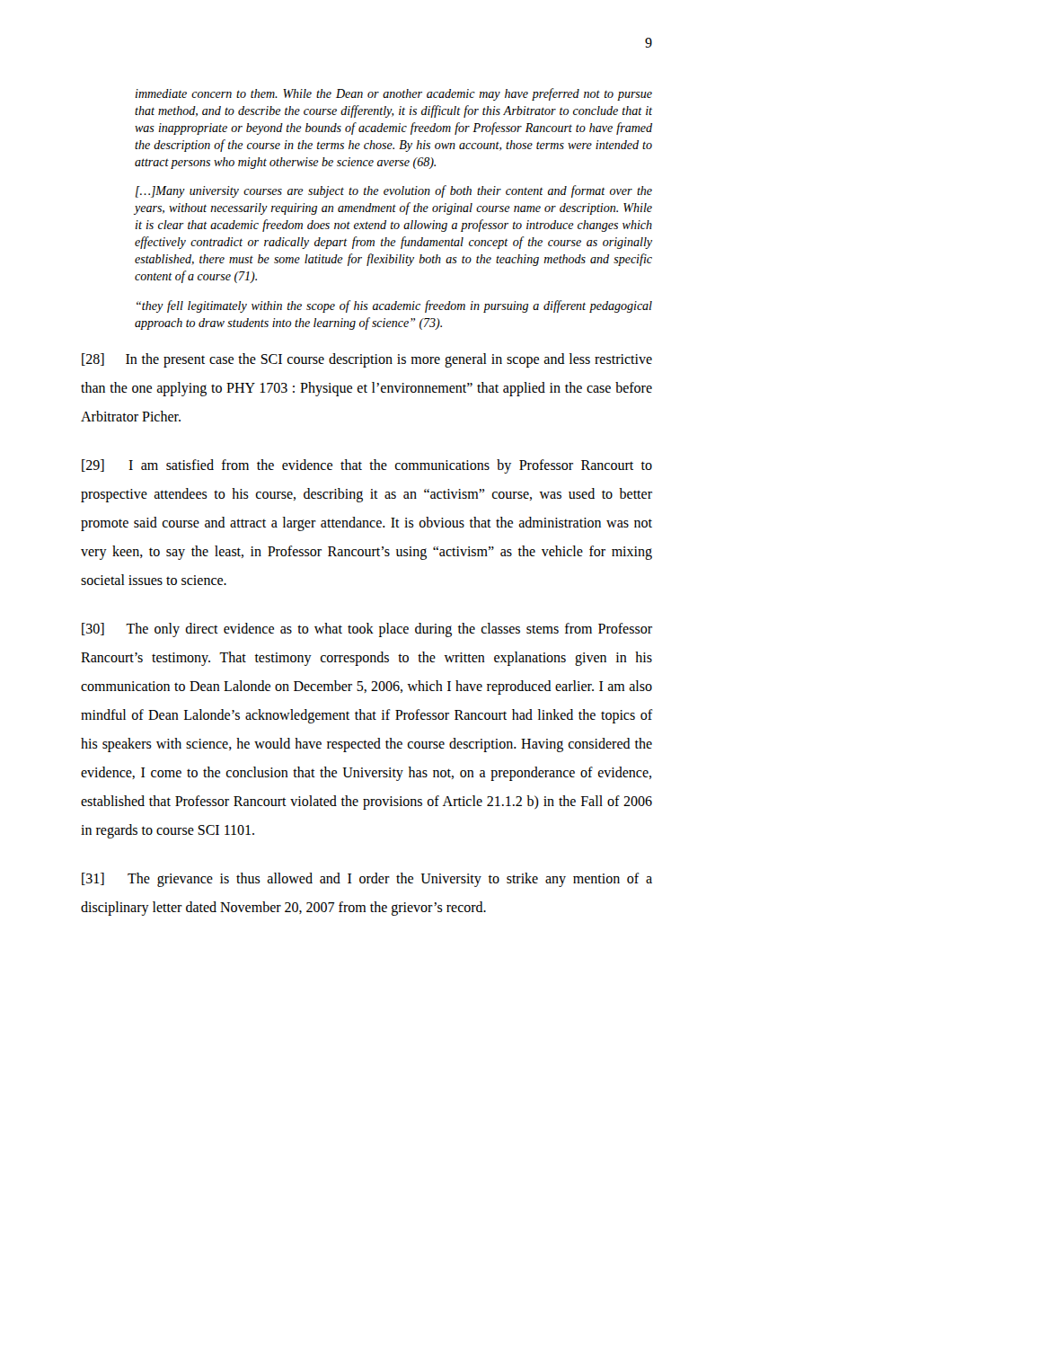9
immediate concern to them. While the Dean or another academic may have preferred not to pursue that method, and to describe the course differently, it is difficult for this Arbitrator to conclude that it was inappropriate or beyond the bounds of academic freedom for Professor Rancourt to have framed the description of the course in the terms he chose. By his own account, those terms were intended to attract persons who might otherwise be science averse (68).
[…]Many university courses are subject to the evolution of both their content and format over the years, without necessarily requiring an amendment of the original course name or description. While it is clear that academic freedom does not extend to allowing a professor to introduce changes which effectively contradict or radically depart from the fundamental concept of the course as originally established, there must be some latitude for flexibility both as to the teaching methods and specific content of a course (71).
“they fell legitimately within the scope of his academic freedom in pursuing a different pedagogical approach to draw students into the learning of science” (73).
[28] In the present case the SCI course description is more general in scope and less restrictive than the one applying to PHY 1703 : Physique et l’environnement” that applied in the case before Arbitrator Picher.
[29] I am satisfied from the evidence that the communications by Professor Rancourt to prospective attendees to his course, describing it as an “activism” course, was used to better promote said course and attract a larger attendance. It is obvious that the administration was not very keen, to say the least, in Professor Rancourt’s using “activism” as the vehicle for mixing societal issues to science.
[30] The only direct evidence as to what took place during the classes stems from Professor Rancourt’s testimony. That testimony corresponds to the written explanations given in his communication to Dean Lalonde on December 5, 2006, which I have reproduced earlier. I am also mindful of Dean Lalonde’s acknowledgement that if Professor Rancourt had linked the topics of his speakers with science, he would have respected the course description. Having considered the evidence, I come to the conclusion that the University has not, on a preponderance of evidence, established that Professor Rancourt violated the provisions of Article 21.1.2 b) in the Fall of 2006 in regards to course SCI 1101.
[31] The grievance is thus allowed and I order the University to strike any mention of a disciplinary letter dated November 20, 2007 from the grievor’s record.